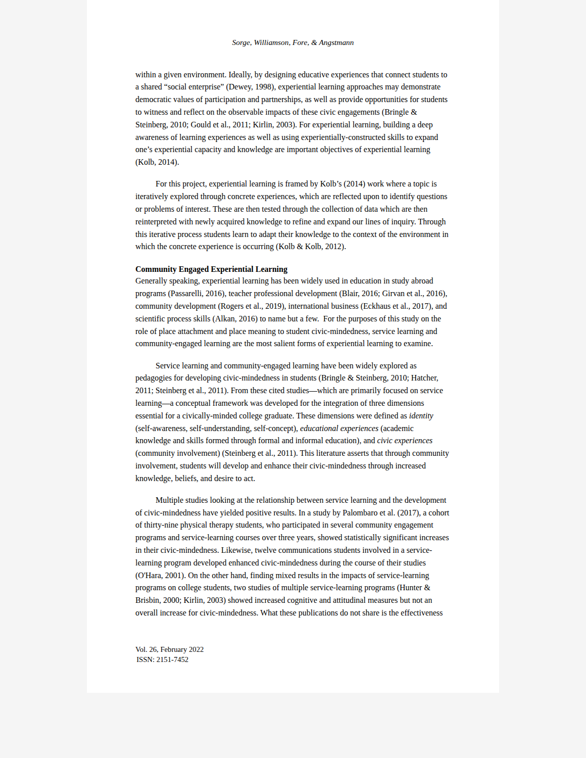Sorge, Williamson, Fore, & Angstmann
within a given environment. Ideally, by designing educative experiences that connect students to a shared “social enterprise” (Dewey, 1998), experiential learning approaches may demonstrate democratic values of participation and partnerships, as well as provide opportunities for students to witness and reflect on the observable impacts of these civic engagements (Bringle & Steinberg, 2010; Gould et al., 2011; Kirlin, 2003). For experiential learning, building a deep awareness of learning experiences as well as using experientially-constructed skills to expand one’s experiential capacity and knowledge are important objectives of experiential learning (Kolb, 2014).
For this project, experiential learning is framed by Kolb’s (2014) work where a topic is iteratively explored through concrete experiences, which are reflected upon to identify questions or problems of interest. These are then tested through the collection of data which are then reinterpreted with newly acquired knowledge to refine and expand our lines of inquiry. Through this iterative process students learn to adapt their knowledge to the context of the environment in which the concrete experience is occurring (Kolb & Kolb, 2012).
Community Engaged Experiential Learning
Generally speaking, experiential learning has been widely used in education in study abroad programs (Passarelli, 2016), teacher professional development (Blair, 2016; Girvan et al., 2016), community development (Rogers et al., 2019), international business (Eckhaus et al., 2017), and scientific process skills (Alkan, 2016) to name but a few. For the purposes of this study on the role of place attachment and place meaning to student civic-mindedness, service learning and community-engaged learning are the most salient forms of experiential learning to examine.
Service learning and community-engaged learning have been widely explored as pedagogies for developing civic-mindedness in students (Bringle & Steinberg, 2010; Hatcher, 2011; Steinberg et al., 2011). From these cited studies—which are primarily focused on service learning—a conceptual framework was developed for the integration of three dimensions essential for a civically-minded college graduate. These dimensions were defined as identity (self-awareness, self-understanding, self-concept), educational experiences (academic knowledge and skills formed through formal and informal education), and civic experiences (community involvement) (Steinberg et al., 2011). This literature asserts that through community involvement, students will develop and enhance their civic-mindedness through increased knowledge, beliefs, and desire to act.
Multiple studies looking at the relationship between service learning and the development of civic-mindedness have yielded positive results. In a study by Palombaro et al. (2017), a cohort of thirty-nine physical therapy students, who participated in several community engagement programs and service-learning courses over three years, showed statistically significant increases in their civic-mindedness. Likewise, twelve communications students involved in a service-learning program developed enhanced civic-mindedness during the course of their studies (O'Hara, 2001). On the other hand, finding mixed results in the impacts of service-learning programs on college students, two studies of multiple service-learning programs (Hunter & Brisbin, 2000; Kirlin, 2003) showed increased cognitive and attitudinal measures but not an overall increase for civic-mindedness. What these publications do not share is the effectiveness
Vol. 26, February 2022
ISSN: 2151-7452